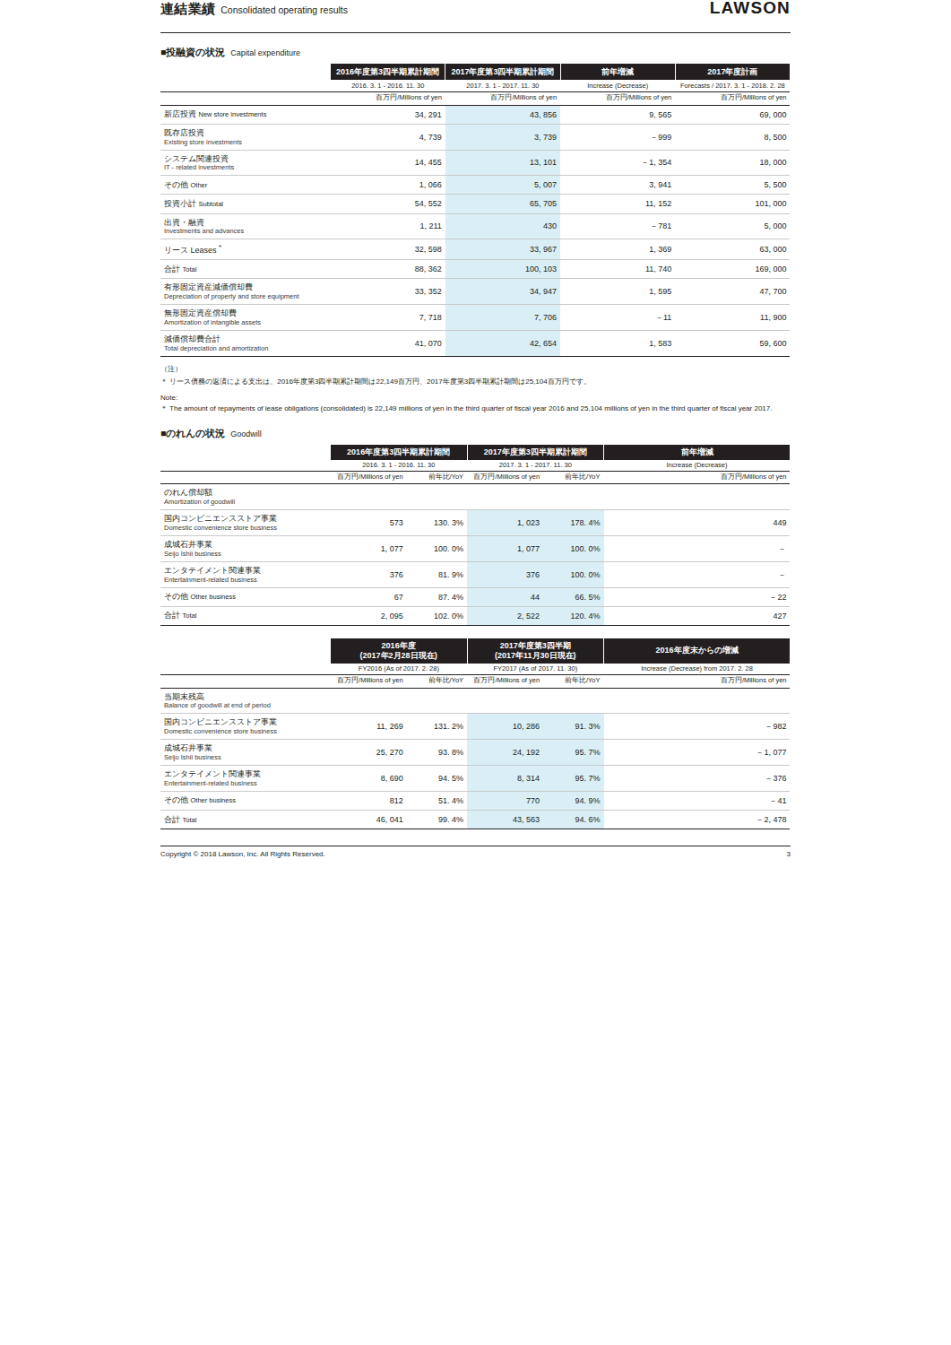連結業績Consolidated operating results
LAWSON
■投融資の状況Capital expenditure
| | 2016年度第3四半期累計期間 | 2017年度第3四半期累計期間 | 前年増減 | 2017年度計画 |
| --- | --- | --- | --- | --- |
| | 2016. 3. 1 - 2016. 11. 30 | 2017. 3. 1 - 2017. 11. 30 | Increase (Decrease) | Forecasts / 2017. 3. 1 - 2018. 2. 28 |
| | 百万円/Millions of yen | 百万円/Millions of yen | 百万円/Millions of yen | 百万円/Millions of yen |
| 新店投資 New store investments | 34, 291 | 43, 856 | 9, 565 | 69, 000 |
| 既存店投資 Existing store investments | 4, 739 | 3, 739 | －999 | 8, 500 |
| システム関連投資 IT - related investments | 14, 455 | 13, 101 | －1, 354 | 18, 000 |
| その他 Other | 1, 066 | 5, 007 | 3, 941 | 5, 500 |
| 投資小計 Subtotal | 54, 552 | 65, 705 | 11, 152 | 101, 000 |
| 出資・融資 Investments and advances | 1, 211 | 430 | －781 | 5, 000 |
| リース Leases * | 32, 598 | 33, 967 | 1, 369 | 63, 000 |
| 合計 Total | 88, 362 | 100, 103 | 11, 740 | 169, 000 |
| 有形固定資産減価償却費 Depreciation of property and store equipment | 33, 352 | 34, 947 | 1, 595 | 47, 700 |
| 無形固定資産償却費 Amortization of intangible assets | 7, 718 | 7, 706 | －11 | 11, 900 |
| 減価償却費合計 Total depreciation and amortization | 41, 070 | 42, 654 | 1, 583 | 59, 600 |
（注）
＊ リース債務の返済による支出は、2016年度第3四半期累計期間は22,149百万円、2017年度第3四半期累計期間は25,104百万円です。
Note:
＊ The amount of repayments of lease obligations (consolidated) is 22,149 millions of yen in the third quarter of fiscal year 2016 and 25,104 millions of yen in the third quarter of fiscal year 2017.
■のれんの状況Goodwill
| | 2016年度第3四半期累計期間 | 2017年度第3四半期累計期間 | 前年増減 |
| --- | --- | --- | --- |
| | 2016. 3. 1 - 2016. 11. 30 | 2017. 3. 1 - 2017. 11. 30 | Increase (Decrease) |
| | 百万円/Millions of yen | 前年比/YoY | 百万円/Millions of yen | 前年比/YoY | 百万円/Millions of yen |
| のれん償却額 Amortization of goodwill |
| 国内コンビニエンスストア事業 Domestic convenience store business | 573 | 130. 3% | 1, 023 | 178. 4% | 449 |
| 成城石井事業 Seijo Ishii business | 1, 077 | 100. 0% | 1, 077 | 100. 0% | － |
| エンタテイメント関連事業 Entertainment-related business | 376 | 81. 9% | 376 | 100. 0% | － |
| その他 Other business | 67 | 87. 4% | 44 | 66. 5% | －22 |
| 合計 Total | 2, 095 | 102. 0% | 2, 522 | 120. 4% | 427 |
| | 2016年度 (2017年2月28日現在) | 2017年度第3四半期 (2017年11月30日現在) | 2016年度末からの増減 |
| --- | --- | --- | --- |
| | FY2016 (As of 2017. 2. 28) | FY2017 (As of 2017. 11. 30) | Increase (Decrease) from 2017. 2. 28 |
| | 百万円/Millions of yen | 前年比/YoY | 百万円/Millions of yen | 前年比/YoY | 百万円/Millions of yen |
| 当期末残高 Balance of goodwill at end of period |
| 国内コンビニエンスストア事業 Domestic convenience store business | 11, 269 | 131. 2% | 10, 286 | 91. 3% | －982 |
| 成城石井事業 Seijo Ishii business | 25, 270 | 93. 8% | 24, 192 | 95. 7% | －1, 077 |
| エンタテイメント関連事業 Entertainment-related business | 8, 690 | 94. 5% | 8, 314 | 95. 7% | －376 |
| その他 Other business | 812 | 51. 4% | 770 | 94. 9% | －41 |
| 合計 Total | 46, 041 | 99. 4% | 43, 563 | 94. 6% | －2, 478 |
Copyright © 2018 Lawson, Inc. All Rights Reserved. 3